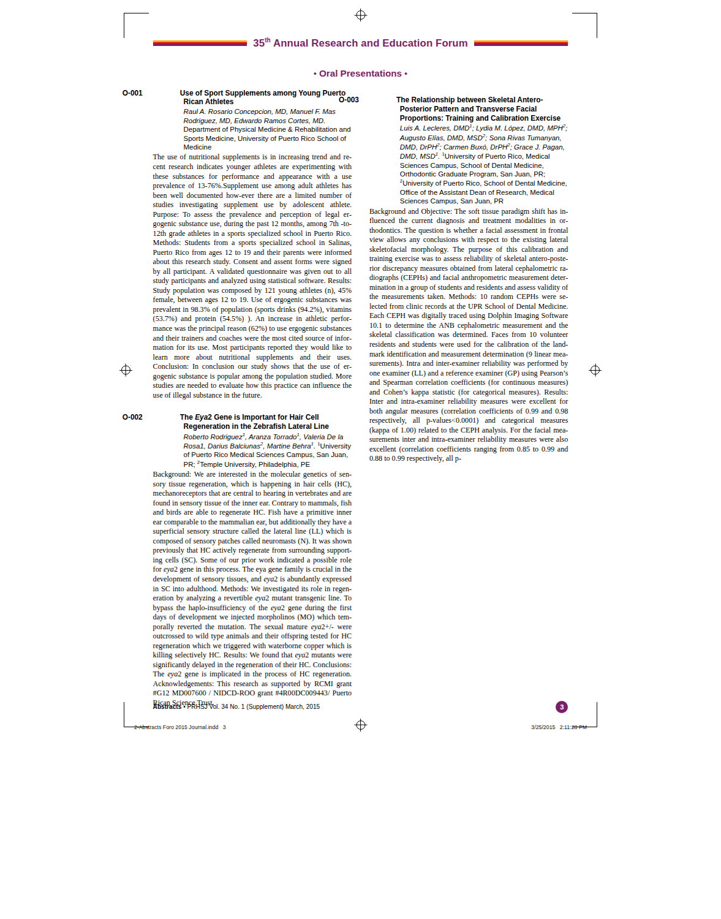35th Annual Research and Education Forum
• Oral Presentations •
O-001 Use of Sport Supplements among Young Puerto Rican Athletes
Raul A. Rosario Concepcion, MD, Manuel F. Mas Rodriguez, MD, Edwardo Ramos Cortes, MD. Department of Physical Medicine & Rehabilitation and Sports Medicine, University of Puerto Rico School of Medicine
The use of nutritional supplements is in increasing trend and recent research indicates younger athletes are experimenting with these substances for performance and appearance with a use prevalence of 13-76%.Supplement use among adult athletes has been well documented how-ever there are a limited number of studies investigating supplement use by adolescent athlete. Purpose: To assess the prevalence and perception of legal ergogenic substance use, during the past 12 months, among 7th -to-12th grade athletes in a sports specialized school in Puerto Rico. Methods: Students from a sports specialized school in Salinas, Puerto Rico from ages 12 to 19 and their parents were informed about this research study. Consent and assent forms were signed by all participant. A validated questionnaire was given out to all study participants and analyzed using statistical software. Results: Study population was composed by 121 young athletes (n), 45% female, between ages 12 to 19. Use of ergogenic substances was prevalent in 98.3% of population (sports drinks (94.2%), vitamins (53.7%) and protein (54.5%) ). An increase in athletic performance was the principal reason (62%) to use ergogenic substances and their trainers and coaches were the most cited source of information for its use. Most participants reported they would like to learn more about nutritional supplements and their uses. Conclusion: In conclusion our study shows that the use of ergogenic substance is popular among the population studied. More studies are needed to evaluate how this practice can influence the use of illegal substance in the future.
O-002 The Eya2 Gene is Important for Hair Cell Regeneration in the Zebrafish Lateral Line
Roberto Rodriguez1, Aranza Torrado1, Valeria De la Rosa1, Darius Balciunas2, Martine Behra1. 1University of Puerto Rico Medical Sciences Campus, San Juan, PR; 2Temple University, Philadelphia, PE
Background: We are interested in the molecular genetics of sensory tissue regeneration, which is happening in hair cells (HC), mechanoreceptors that are central to hearing in vertebrates and are found in sensory tissue of the inner ear. Contrary to mammals, fish and birds are able to regenerate HC. Fish have a primitive inner ear comparable to the mammalian ear, but additionally they have a superficial sensory structure called the lateral line (LL) which is composed of sensory patches called neuromasts (N). It was shown previously that HC actively regenerate from surrounding supporting cells (SC). Some of our prior work indicated a possible role for eya2 gene in this process. The eya gene family is crucial in the development of sensory tissues, and eya2 is abundantly expressed in SC into adulthood. Methods: We investigated its role in regeneration by analyzing a revertible eya2 mutant transgenic line. To bypass the haplo-insufficiency of the eya2 gene during the first days of development we injected morpholinos (MO) which temporally reverted the mutation. The sexual mature eya2+/- were outcrossed to wild type animals and their offspring tested for HC regeneration which we triggered with waterborne copper which is killing selectively HC. Results: We found that eya2 mutants were significantly delayed in the regeneration of their HC. Conclusions: The eya2 gene is implicated in the process of HC regeneration. Acknowledgements: This research as supported by RCMI grant #G12 MD007600 / NIDCD-ROO grant #4R00DC009443/ Puerto Rican Science Trust.
O-003 The Relationship between Skeletal Antero-Posterior Pattern and Transverse Facial Proportions: Training and Calibration Exercise
Luis A. Lecleres, DMD1; Lydia M. López, DMD, MPH2; Augusto Elías, DMD, MSD2; Sona Rivas Tumanyan, DMD, DrPH2; Carmen Buxó, DrPH2; Grace J. Pagan, DMD, MSD1. 1University of Puerto Rico, Medical Sciences Campus, School of Dental Medicine, Orthodontic Graduate Program, San Juan, PR; 2University of Puerto Rico, School of Dental Medicine, Office of the Assistant Dean of Research, Medical Sciences Campus, San Juan, PR
Background and Objective: The soft tissue paradigm shift has influenced the current diagnosis and treatment modalities in orthodontics. The question is whether a facial assessment in frontal view allows any conclusions with respect to the existing lateral skeletofacial morphology. The purpose of this calibration and training exercise was to assess reliability of skeletal antero-posterior discrepancy measures obtained from lateral cephalometric radiographs (CEPHs) and facial anthropometric measurement determination in a group of students and residents and assess validity of the measurements taken. Methods: 10 random CEPHs were selected from clinic records at the UPR School of Dental Medicine. Each CEPH was digitally traced using Dolphin Imaging Software 10.1 to determine the ANB cephalometric measurement and the skeletal classification was determined. Faces from 10 volunteer residents and students were used for the calibration of the landmark identification and measurement determination (9 linear measurements). Intra and inter-examiner reliability was performed by one examiner (LL) and a reference examiner (GP) using Pearson’s and Spearman correlation coefficients (for continuous measures) and Cohen’s kappa statistic (for categorical measures). Results: Inter and intra-examiner reliability measures were excellent for both angular measures (correlation coefficients of 0.99 and 0.98 respectively, all p-values<0.0001) and categorical measures (kappa of 1.00) related to the CEPH analysis. For the facial measurements inter and intra-examiner reliability measures were also excellent (correlation coefficients ranging from 0.85 to 0.99 and 0.88 to 0.99 respectively, all p-
Abstracts • PRHSJ Vol. 34 No. 1 (Supplement) March, 2015
3
2-Abstracts Foro 2015 Journal.indd 3
3/25/2015 2:11:28 PM